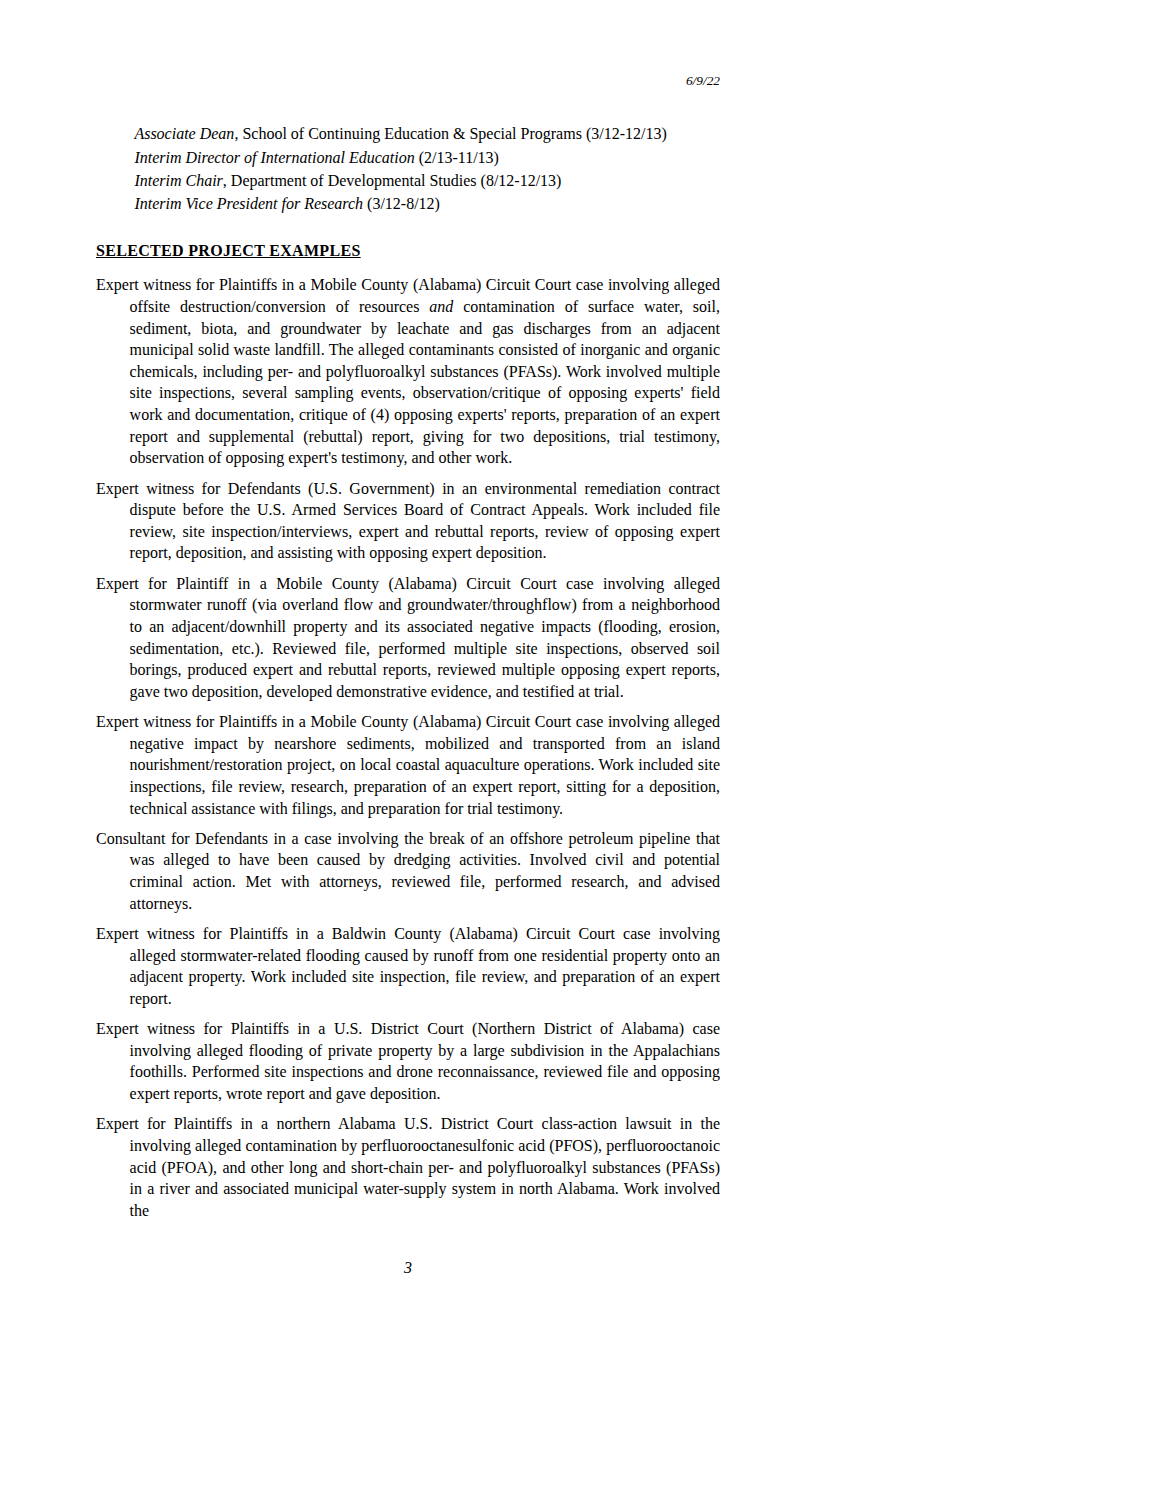6/9/22
Associate Dean, School of Continuing Education & Special Programs (3/12-12/13)
Interim Director of International Education (2/13-11/13)
Interim Chair, Department of Developmental Studies (8/12-12/13)
Interim Vice President for Research (3/12-8/12)
SELECTED PROJECT EXAMPLES
Expert witness for Plaintiffs in a Mobile County (Alabama) Circuit Court case involving alleged offsite destruction/conversion of resources and contamination of surface water, soil, sediment, biota, and groundwater by leachate and gas discharges from an adjacent municipal solid waste landfill. The alleged contaminants consisted of inorganic and organic chemicals, including per- and polyfluoroalkyl substances (PFASs). Work involved multiple site inspections, several sampling events, observation/critique of opposing experts' field work and documentation, critique of (4) opposing experts' reports, preparation of an expert report and supplemental (rebuttal) report, giving for two depositions, trial testimony, observation of opposing expert's testimony, and other work.
Expert witness for Defendants (U.S. Government) in an environmental remediation contract dispute before the U.S. Armed Services Board of Contract Appeals. Work included file review, site inspection/interviews, expert and rebuttal reports, review of opposing expert report, deposition, and assisting with opposing expert deposition.
Expert for Plaintiff in a Mobile County (Alabama) Circuit Court case involving alleged stormwater runoff (via overland flow and groundwater/throughflow) from a neighborhood to an adjacent/downhill property and its associated negative impacts (flooding, erosion, sedimentation, etc.). Reviewed file, performed multiple site inspections, observed soil borings, produced expert and rebuttal reports, reviewed multiple opposing expert reports, gave two deposition, developed demonstrative evidence, and testified at trial.
Expert witness for Plaintiffs in a Mobile County (Alabama) Circuit Court case involving alleged negative impact by nearshore sediments, mobilized and transported from an island nourishment/restoration project, on local coastal aquaculture operations. Work included site inspections, file review, research, preparation of an expert report, sitting for a deposition, technical assistance with filings, and preparation for trial testimony.
Consultant for Defendants in a case involving the break of an offshore petroleum pipeline that was alleged to have been caused by dredging activities. Involved civil and potential criminal action. Met with attorneys, reviewed file, performed research, and advised attorneys.
Expert witness for Plaintiffs in a Baldwin County (Alabama) Circuit Court case involving alleged stormwater-related flooding caused by runoff from one residential property onto an adjacent property. Work included site inspection, file review, and preparation of an expert report.
Expert witness for Plaintiffs in a U.S. District Court (Northern District of Alabama) case involving alleged flooding of private property by a large subdivision in the Appalachians foothills. Performed site inspections and drone reconnaissance, reviewed file and opposing expert reports, wrote report and gave deposition.
Expert for Plaintiffs in a northern Alabama U.S. District Court class-action lawsuit in the involving alleged contamination by perfluorooctanesulfonic acid (PFOS), perfluorooctanoic acid (PFOA), and other long and short-chain per- and polyfluoroalkyl substances (PFASs) in a river and associated municipal water-supply system in north Alabama. Work involved the
3